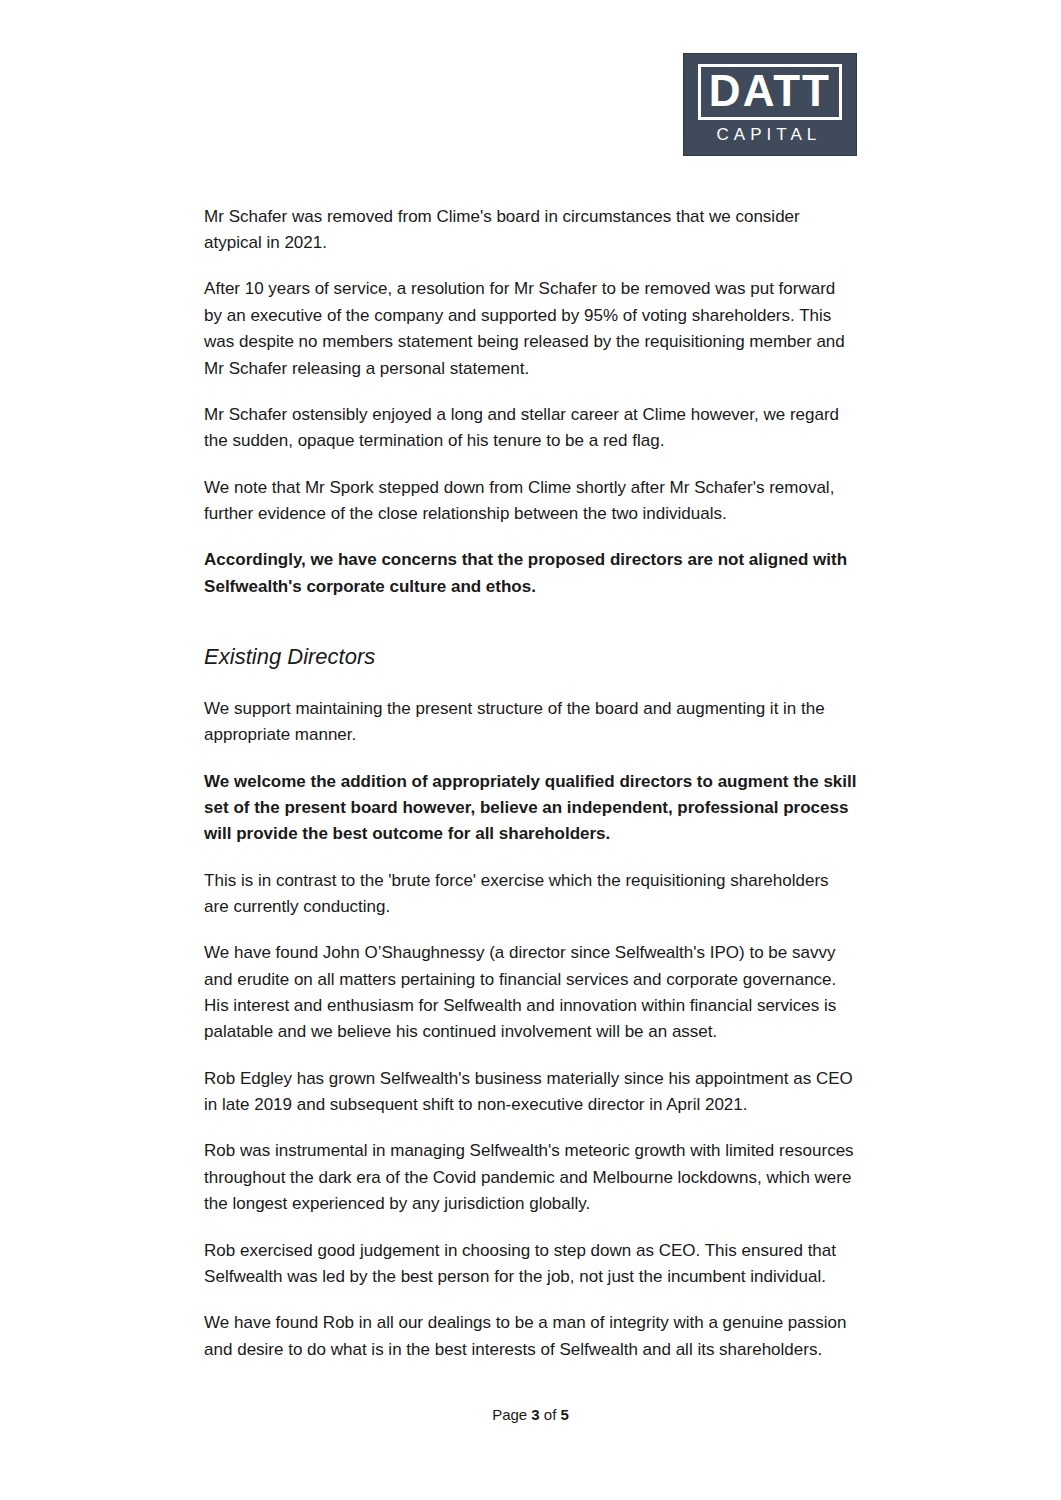DATT CAPITAL
Mr Schafer was removed from Clime's board in circumstances that we consider atypical in 2021.
After 10 years of service, a resolution for Mr Schafer to be removed was put forward by an executive of the company and supported by 95% of voting shareholders. This was despite no members statement being released by the requisitioning member and Mr Schafer releasing a personal statement.
Mr Schafer ostensibly enjoyed a long and stellar career at Clime however, we regard the sudden, opaque termination of his tenure to be a red flag.
We note that Mr Spork stepped down from Clime shortly after Mr Schafer's removal, further evidence of the close relationship between the two individuals.
Accordingly, we have concerns that the proposed directors are not aligned with Selfwealth's corporate culture and ethos.
Existing Directors
We support maintaining the present structure of the board and augmenting it in the appropriate manner.
We welcome the addition of appropriately qualified directors to augment the skill set of the present board however, believe an independent, professional process will provide the best outcome for all shareholders.
This is in contrast to the 'brute force' exercise which the requisitioning shareholders are currently conducting.
We have found John O’Shaughnessy (a director since Selfwealth's IPO) to be savvy and erudite on all matters pertaining to financial services and corporate governance. His interest and enthusiasm for Selfwealth and innovation within financial services is palatable and we believe his continued involvement will be an asset.
Rob Edgley has grown Selfwealth's business materially since his appointment as CEO in late 2019 and subsequent shift to non-executive director in April 2021.
Rob was instrumental in managing Selfwealth's meteoric growth with limited resources throughout the dark era of the Covid pandemic and Melbourne lockdowns, which were the longest experienced by any jurisdiction globally.
Rob exercised good judgement in choosing to step down as CEO. This ensured that Selfwealth was led by the best person for the job, not just the incumbent individual.
We have found Rob in all our dealings to be a man of integrity with a genuine passion and desire to do what is in the best interests of Selfwealth and all its shareholders.
Page 3 of 5